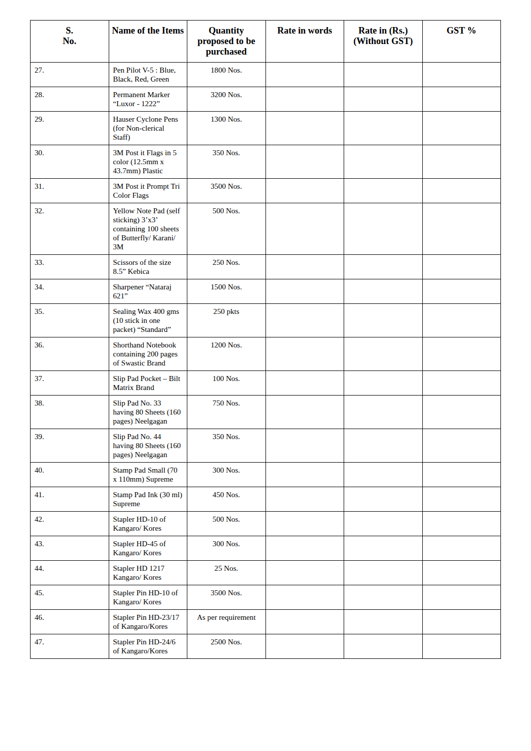| S. No. | Name of the Items | Quantity proposed to be purchased | Rate in words | Rate in (Rs.) (Without GST) | GST % |
| --- | --- | --- | --- | --- | --- |
| 27. | Pen Pilot V-5 : Blue, Black, Red, Green | 1800 Nos. | | | |
| 28. | Permanent Marker “Luxor - 1222” | 3200 Nos. | | | |
| 29. | Hauser Cyclone Pens (for Non-clerical Staff) | 1300 Nos. | | | |
| 30. | 3M Post it Flags in 5 color (12.5mm x 43.7mm) Plastic | 350 Nos. | | | |
| 31. | 3M Post it Prompt Tri Color Flags | 3500 Nos. | | | |
| 32. | Yellow Note Pad (self sticking) 3’x3’ containing 100 sheets of Butterfly/ Karani/ 3M | 500 Nos. | | | |
| 33. | Scissors of the size 8.5” Kebica | 250 Nos. | | | |
| 34. | Sharpener “Nataraj 621” | 1500 Nos. | | | |
| 35. | Sealing Wax 400 gms (10 stick in one packet) “Standard” | 250 pkts | | | |
| 36. | Shorthand Notebook containing 200 pages of Swastic Brand | 1200 Nos. | | | |
| 37. | Slip Pad Pocket – Bilt Matrix Brand | 100 Nos. | | | |
| 38. | Slip Pad No. 33 having 80 Sheets (160 pages) Neelgagan | 750 Nos. | | | |
| 39. | Slip Pad No. 44 having 80 Sheets (160 pages) Neelgagan | 350 Nos. | | | |
| 40. | Stamp Pad Small (70 x 110mm) Supreme | 300 Nos. | | | |
| 41. | Stamp Pad Ink (30 ml) Supreme | 450 Nos. | | | |
| 42. | Stapler HD-10 of Kangaro/ Kores | 500 Nos. | | | |
| 43. | Stapler HD-45 of Kangaro/ Kores | 300 Nos. | | | |
| 44. | Stapler HD 1217 Kangaro/ Kores | 25 Nos. | | | |
| 45. | Stapler Pin HD-10 of Kangaro/ Kores | 3500 Nos. | | | |
| 46. | Stapler Pin HD-23/17 of Kangaro/Kores | As per requirement | | | |
| 47. | Stapler Pin HD-24/6 of Kangaro/Kores | 2500 Nos. | | | |